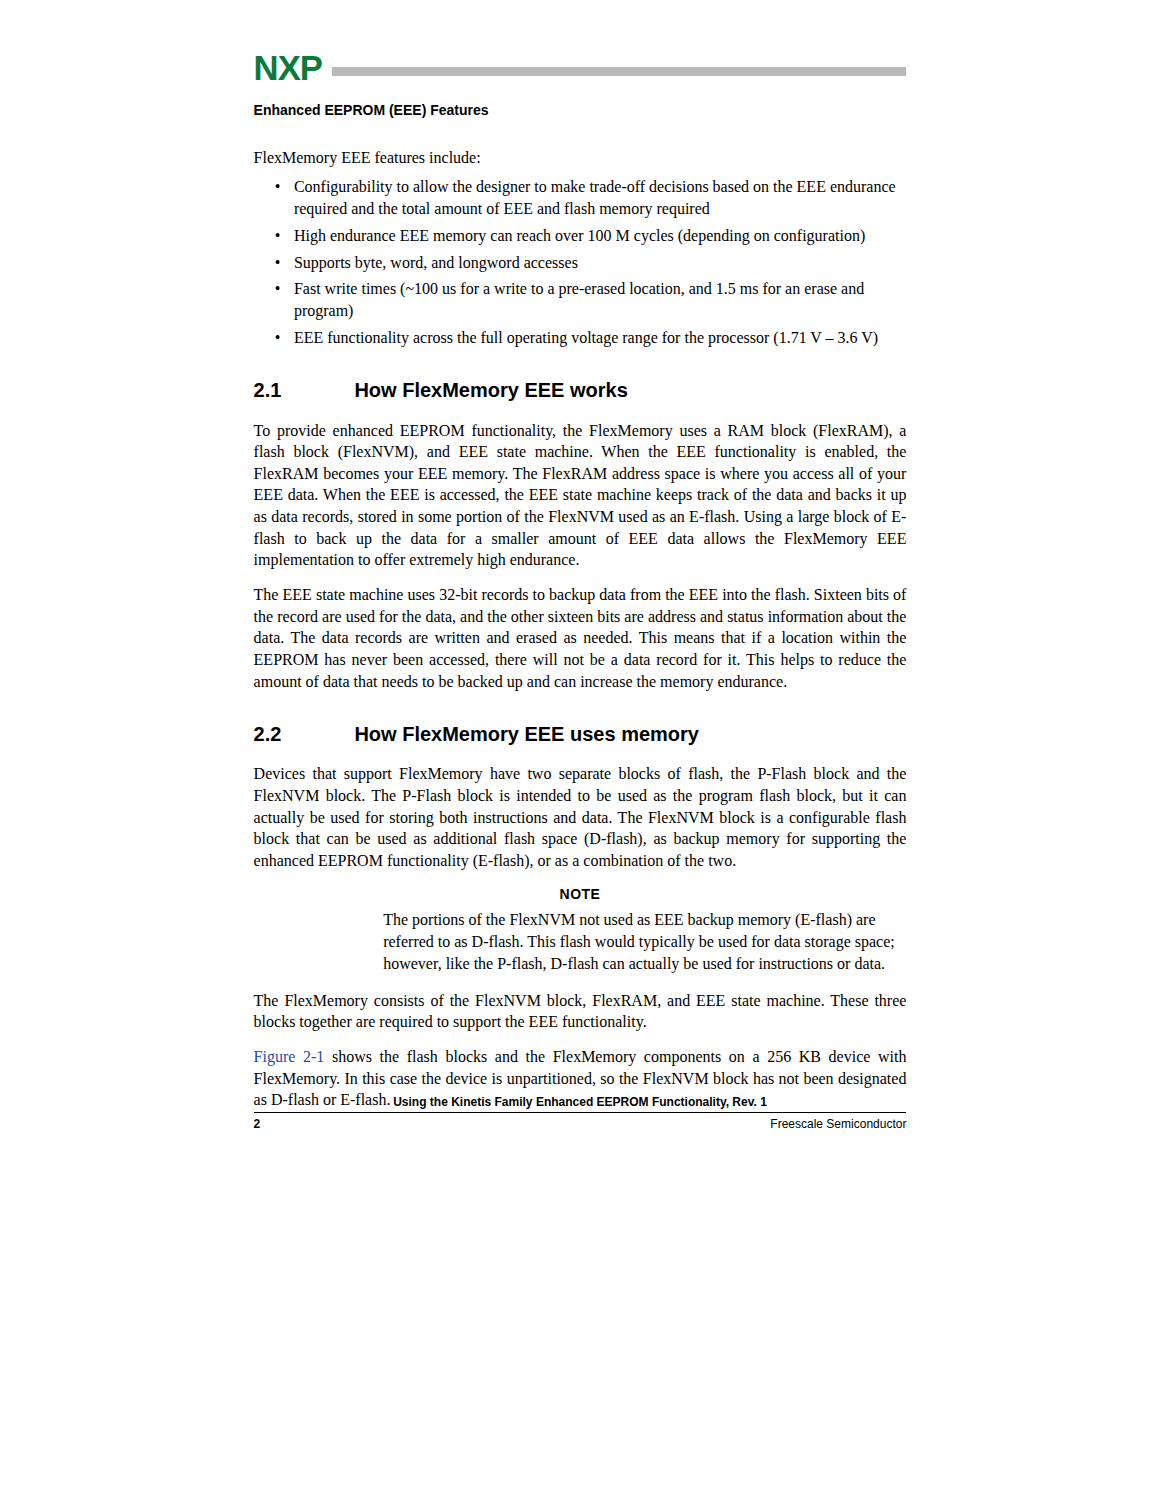NXP
Enhanced EEPROM (EEE) Features
FlexMemory EEE features include:
Configurability to allow the designer to make trade-off decisions based on the EEE endurance required and the total amount of EEE and flash memory required
High endurance EEE memory can reach over 100 M cycles (depending on configuration)
Supports byte, word, and longword accesses
Fast write times (~100 us for a write to a pre-erased location, and 1.5 ms for an erase and program)
EEE functionality across the full operating voltage range for the processor (1.71 V – 3.6 V)
2.1 How FlexMemory EEE works
To provide enhanced EEPROM functionality, the FlexMemory uses a RAM block (FlexRAM), a flash block (FlexNVM), and EEE state machine. When the EEE functionality is enabled, the FlexRAM becomes your EEE memory. The FlexRAM address space is where you access all of your EEE data. When the EEE is accessed, the EEE state machine keeps track of the data and backs it up as data records, stored in some portion of the FlexNVM used as an E-flash. Using a large block of E-flash to back up the data for a smaller amount of EEE data allows the FlexMemory EEE implementation to offer extremely high endurance.
The EEE state machine uses 32-bit records to backup data from the EEE into the flash. Sixteen bits of the record are used for the data, and the other sixteen bits are address and status information about the data. The data records are written and erased as needed. This means that if a location within the EEPROM has never been accessed, there will not be a data record for it. This helps to reduce the amount of data that needs to be backed up and can increase the memory endurance.
2.2 How FlexMemory EEE uses memory
Devices that support FlexMemory have two separate blocks of flash, the P-Flash block and the FlexNVM block. The P-Flash block is intended to be used as the program flash block, but it can actually be used for storing both instructions and data. The FlexNVM block is a configurable flash block that can be used as additional flash space (D-flash), as backup memory for supporting the enhanced EEPROM functionality (E-flash), or as a combination of the two.
NOTE
The portions of the FlexNVM not used as EEE backup memory (E-flash) are referred to as D-flash. This flash would typically be used for data storage space; however, like the P-flash, D-flash can actually be used for instructions or data.
The FlexMemory consists of the FlexNVM block, FlexRAM, and EEE state machine. These three blocks together are required to support the EEE functionality.
Figure 2-1 shows the flash blocks and the FlexMemory components on a 256 KB device with FlexMemory. In this case the device is unpartitioned, so the FlexNVM block has not been designated as D-flash or E-flash.
Using the Kinetis Family Enhanced EEPROM Functionality, Rev. 1
2 Freescale Semiconductor